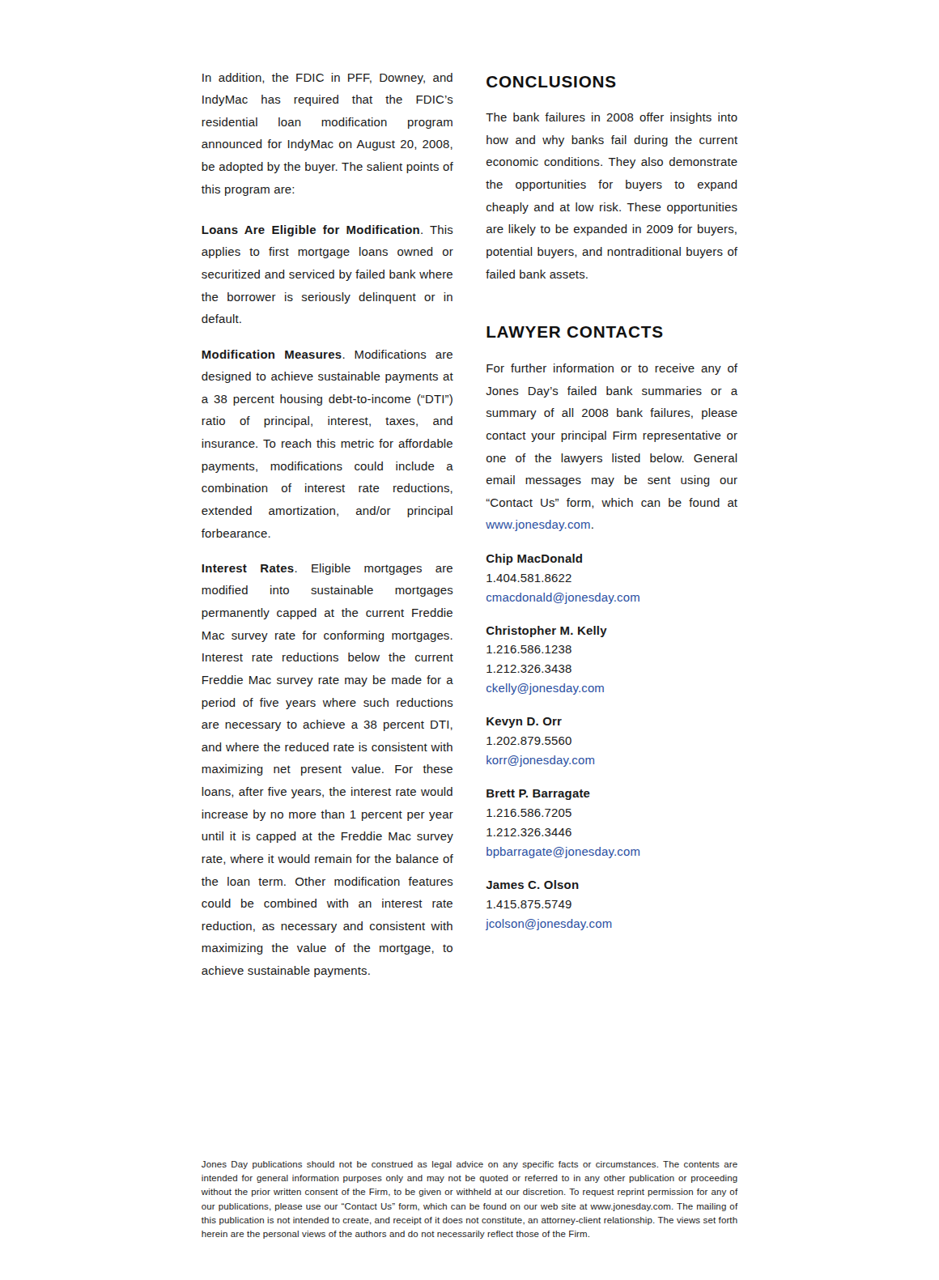In addition, the FDIC in PFF, Downey, and IndyMac has required that the FDIC’s residential loan modification program announced for IndyMac on August 20, 2008, be adopted by the buyer. The salient points of this program are:
Loans Are Eligible for Modification. This applies to first mortgage loans owned or securitized and serviced by failed bank where the borrower is seriously delinquent or in default.
Modification Measures. Modifications are designed to achieve sustainable payments at a 38 percent housing debt-to-income (“DTI”) ratio of principal, interest, taxes, and insurance. To reach this metric for affordable payments, modifications could include a combination of interest rate reductions, extended amortization, and/or principal forbearance.
Interest Rates. Eligible mortgages are modified into sustainable mortgages permanently capped at the current Freddie Mac survey rate for conforming mortgages. Interest rate reductions below the current Freddie Mac survey rate may be made for a period of five years where such reductions are necessary to achieve a 38 percent DTI, and where the reduced rate is consistent with maximizing net present value. For these loans, after five years, the interest rate would increase by no more than 1 percent per year until it is capped at the Freddie Mac survey rate, where it would remain for the balance of the loan term. Other modification features could be combined with an interest rate reduction, as necessary and consistent with maximizing the value of the mortgage, to achieve sustainable payments.
CONCLUSIONS
The bank failures in 2008 offer insights into how and why banks fail during the current economic conditions. They also demonstrate the opportunities for buyers to expand cheaply and at low risk. These opportunities are likely to be expanded in 2009 for buyers, potential buyers, and nontraditional buyers of failed bank assets.
LAWYER CONTACTS
For further information or to receive any of Jones Day’s failed bank summaries or a summary of all 2008 bank failures, please contact your principal Firm representative or one of the lawyers listed below. General email messages may be sent using our “Contact Us” form, which can be found at www.jonesday.com.
Chip MacDonald
1.404.581.8622
cmacdonald@jonesday.com
Christopher M. Kelly
1.216.586.1238
1.212.326.3438
ckelly@jonesday.com
Kevyn D. Orr
1.202.879.5560
korr@jonesday.com
Brett P. Barragate
1.216.586.7205
1.212.326.3446
bpbarragate@jonesday.com
James C. Olson
1.415.875.5749
jcolson@jonesday.com
Jones Day publications should not be construed as legal advice on any specific facts or circumstances. The contents are intended for general information purposes only and may not be quoted or referred to in any other publication or proceeding without the prior written consent of the Firm, to be given or withheld at our discretion. To request reprint permission for any of our publications, please use our “Contact Us” form, which can be found on our web site at www.jonesday.com. The mailing of this publication is not intended to create, and receipt of it does not constitute, an attorney-client relationship. The views set forth herein are the personal views of the authors and do not necessarily reflect those of the Firm.